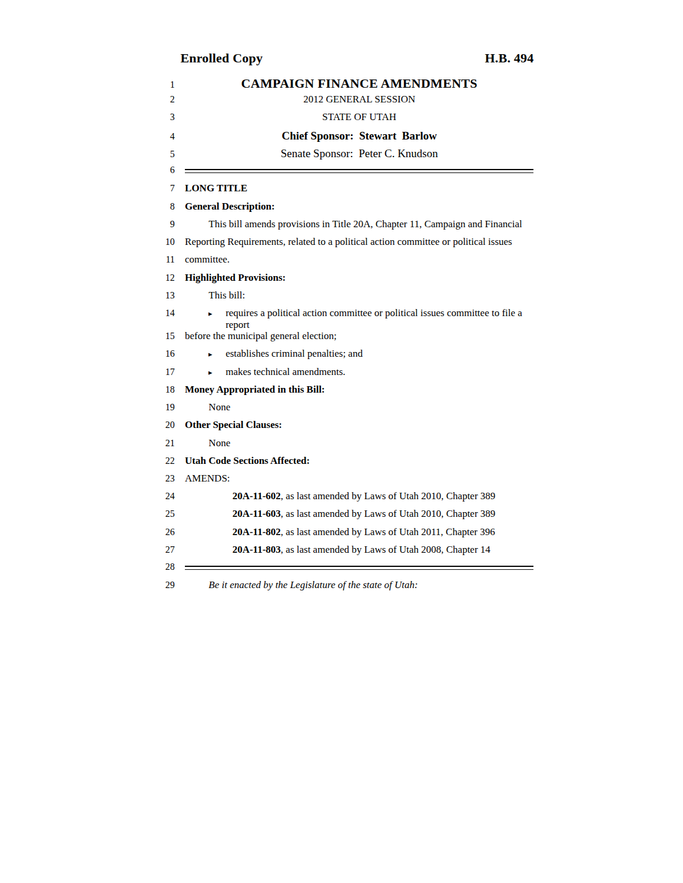Enrolled Copy
H.B. 494
1
CAMPAIGN FINANCE AMENDMENTS
2
2012 GENERAL SESSION
3
STATE OF UTAH
4
Chief Sponsor: Stewart Barlow
5
Senate Sponsor: Peter C. Knudson
6
7
LONG TITLE
8
General Description:
9
This bill amends provisions in Title 20A, Chapter 11, Campaign and Financial
10
Reporting Requirements, related to a political action committee or political issues
11
committee.
12
Highlighted Provisions:
13
This bill:
14
▸
requires a political action committee or political issues committee to file a report
15
before the municipal general election;
16
▸
establishes criminal penalties; and
17
▸
makes technical amendments.
18
Money Appropriated in this Bill:
19
None
20
Other Special Clauses:
21
None
22
Utah Code Sections Affected:
23
AMENDS:
24
20A-11-602, as last amended by Laws of Utah 2010, Chapter 389
25
20A-11-603, as last amended by Laws of Utah 2010, Chapter 389
26
20A-11-802, as last amended by Laws of Utah 2011, Chapter 396
27
20A-11-803, as last amended by Laws of Utah 2008, Chapter 14
28
29
Be it enacted by the Legislature of the state of Utah: